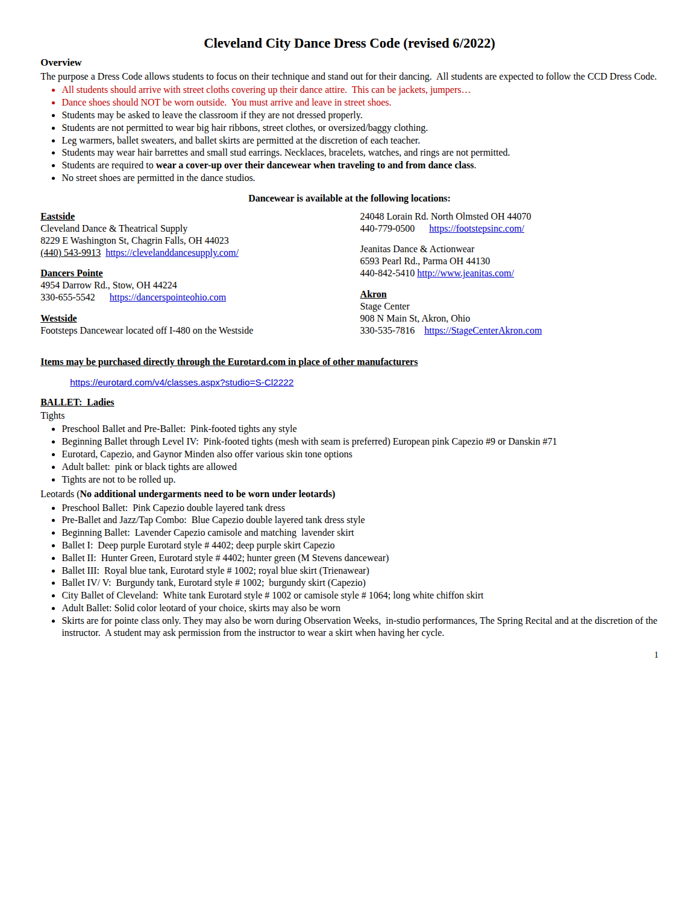Cleveland City Dance Dress Code (revised 6/2022)
Overview
The purpose a Dress Code allows students to focus on their technique and stand out for their dancing. All students are expected to follow the CCD Dress Code.
All students should arrive with street cloths covering up their dance attire. This can be jackets, jumpers…
Dance shoes should NOT be worn outside. You must arrive and leave in street shoes.
Students may be asked to leave the classroom if they are not dressed properly.
Students are not permitted to wear big hair ribbons, street clothes, or oversized/baggy clothing.
Leg warmers, ballet sweaters, and ballet skirts are permitted at the discretion of each teacher.
Students may wear hair barrettes and small stud earrings. Necklaces, bracelets, watches, and rings are not permitted.
Students are required to wear a cover-up over their dancewear when traveling to and from dance class.
No street shoes are permitted in the dance studios.
Dancewear is available at the following locations:
Eastside
Cleveland Dance & Theatrical Supply
8229 E Washington St, Chagrin Falls, OH 44023
(440) 543-9913 https://clevelanddancesupply.com/
Dancers Pointe
4954 Darrow Rd., Stow, OH 44224
330-655-5542 https://dancerspointeohio.com
Westside
Footsteps Dancewear located off I-480 on the Westside
24048 Lorain Rd. North Olmsted OH 44070
440-779-0500 https://footstepsinc.com/
Jeanitas Dance & Actionwear
6593 Pearl Rd., Parma OH 44130
440-842-5410 http://www.jeanitas.com/
Akron
Stage Center
908 N Main St, Akron, Ohio
330-535-7816 https://StageCenterAkron.com
Items may be purchased directly through the Eurotard.com in place of other manufacturers
https://eurotard.com/v4/classes.aspx?studio=S-Cl2222
BALLET: Ladies
Tights
Preschool Ballet and Pre-Ballet: Pink-footed tights any style
Beginning Ballet through Level IV: Pink-footed tights (mesh with seam is preferred) European pink Capezio #9 or Danskin #71
Eurotard, Capezio, and Gaynor Minden also offer various skin tone options
Adult ballet: pink or black tights are allowed
Tights are not to be rolled up.
Leotards (No additional undergarments need to be worn under leotards)
Preschool Ballet: Pink Capezio double layered tank dress
Pre-Ballet and Jazz/Tap Combo: Blue Capezio double layered tank dress style
Beginning Ballet: Lavender Capezio camisole and matching lavender skirt
Ballet I: Deep purple Eurotard style # 4402; deep purple skirt Capezio
Ballet II: Hunter Green, Eurotard style # 4402; hunter green (M Stevens dancewear)
Ballet III: Royal blue tank, Eurotard style # 1002; royal blue skirt (Trienawear)
Ballet IV/ V: Burgundy tank, Eurotard style # 1002; burgundy skirt (Capezio)
City Ballet of Cleveland: White tank Eurotard style # 1002 or camisole style # 1064; long white chiffon skirt
Adult Ballet: Solid color leotard of your choice, skirts may also be worn
Skirts are for pointe class only. They may also be worn during Observation Weeks, in-studio performances, The Spring Recital and at the discretion of the instructor. A student may ask permission from the instructor to wear a skirt when having her cycle.
1